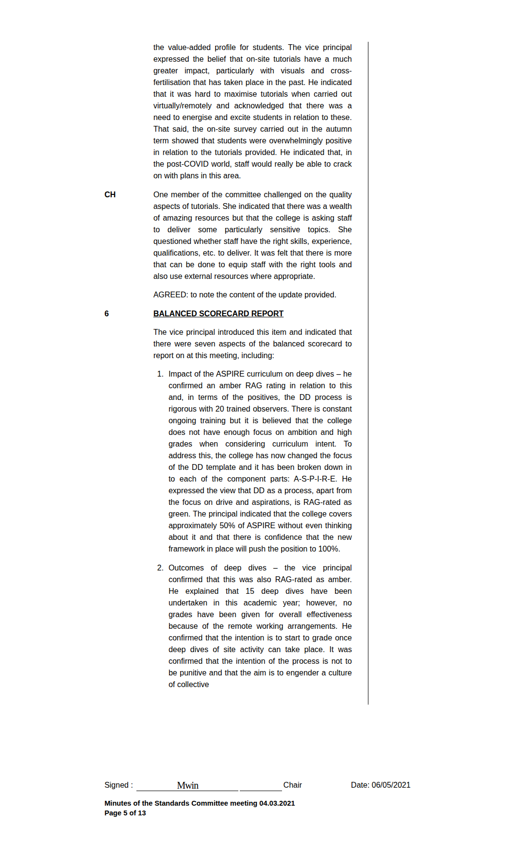the value-added profile for students. The vice principal expressed the belief that on-site tutorials have a much greater impact, particularly with visuals and cross-fertilisation that has taken place in the past. He indicated that it was hard to maximise tutorials when carried out virtually/remotely and acknowledged that there was a need to energise and excite students in relation to these. That said, the on-site survey carried out in the autumn term showed that students were overwhelmingly positive in relation to the tutorials provided. He indicated that, in the post-COVID world, staff would really be able to crack on with plans in this area.
CH
One member of the committee challenged on the quality aspects of tutorials. She indicated that there was a wealth of amazing resources but that the college is asking staff to deliver some particularly sensitive topics. She questioned whether staff have the right skills, experience, qualifications, etc. to deliver. It was felt that there is more that can be done to equip staff with the right tools and also use external resources where appropriate.
AGREED: to note the content of the update provided.
6
BALANCED SCORECARD REPORT
The vice principal introduced this item and indicated that there were seven aspects of the balanced scorecard to report on at this meeting, including:
Impact of the ASPIRE curriculum on deep dives – he confirmed an amber RAG rating in relation to this and, in terms of the positives, the DD process is rigorous with 20 trained observers. There is constant ongoing training but it is believed that the college does not have enough focus on ambition and high grades when considering curriculum intent. To address this, the college has now changed the focus of the DD template and it has been broken down in to each of the component parts: A-S-P-I-R-E. He expressed the view that DD as a process, apart from the focus on drive and aspirations, is RAG-rated as green. The principal indicated that the college covers approximately 50% of ASPIRE without even thinking about it and that there is confidence that the new framework in place will push the position to 100%.
Outcomes of deep dives – the vice principal confirmed that this was also RAG-rated as amber. He explained that 15 deep dives have been undertaken in this academic year; however, no grades have been given for overall effectiveness because of the remote working arrangements. He confirmed that the intention is to start to grade once deep dives of site activity can take place. It was confirmed that the intention of the process is not to be punitive and that the aim is to engender a culture of collective
Signed : Mwin Chair Date: 06/05/2021
Minutes of the Standards Committee meeting 04.03.2021
Page 5 of 13